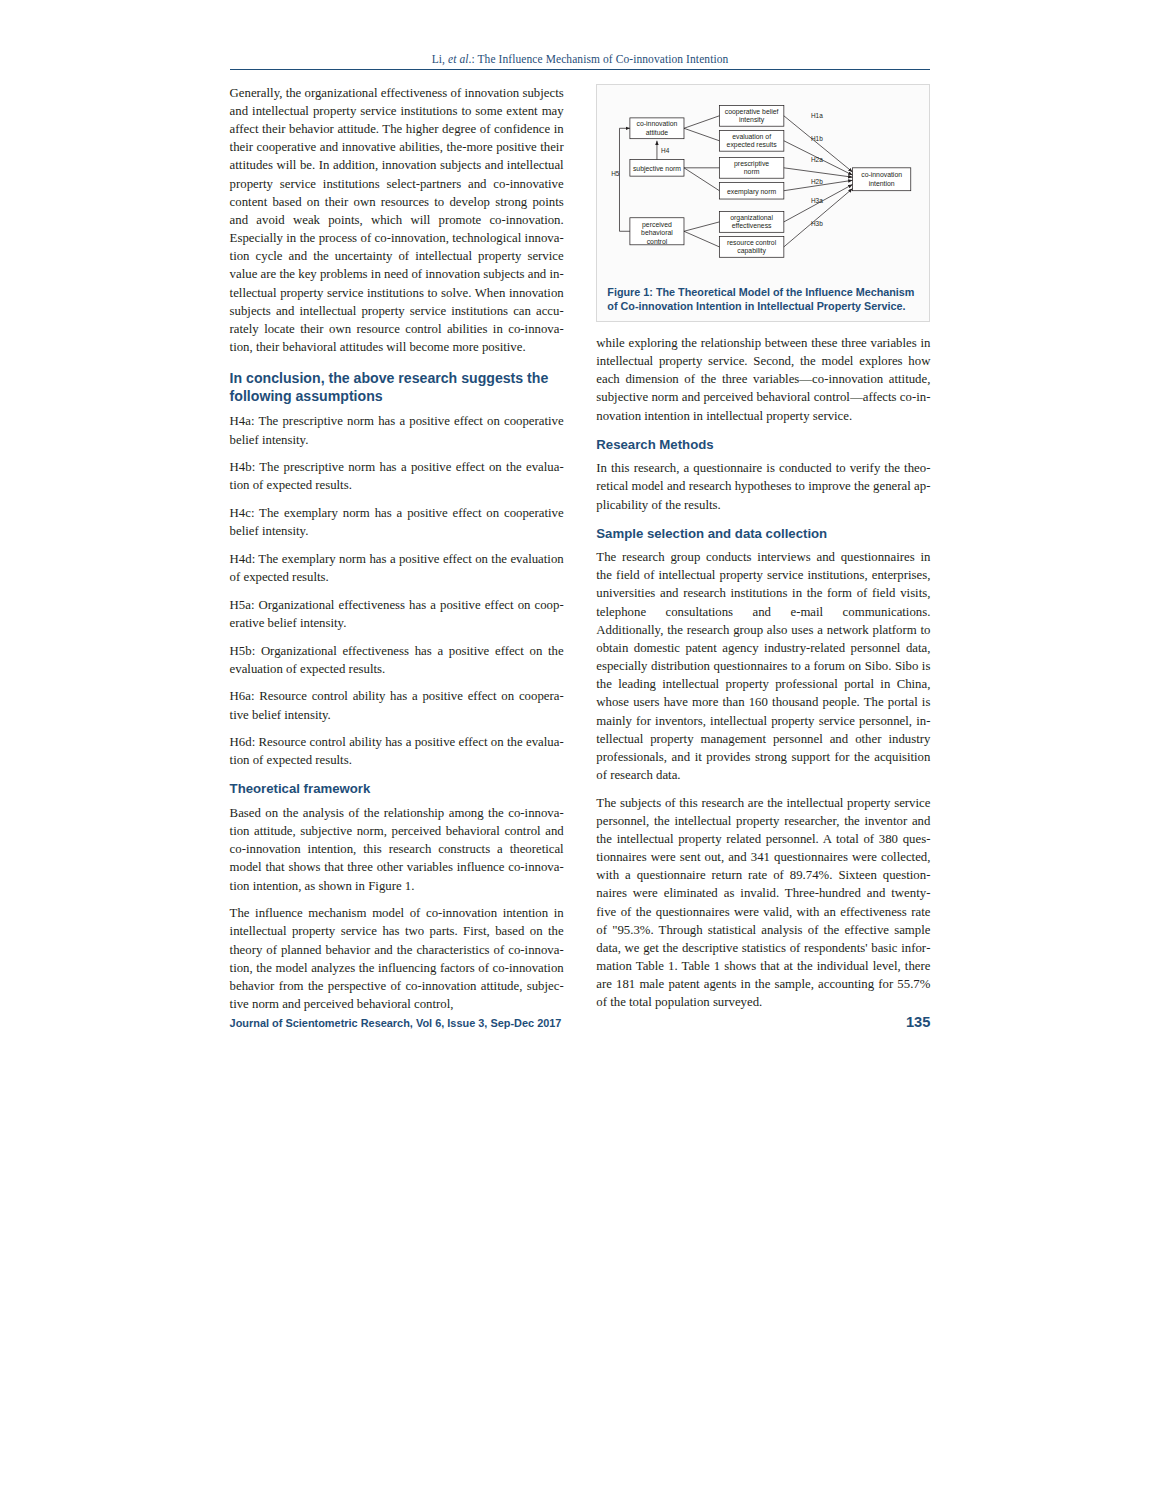Li, et al.: The Influence Mechanism of Co-innovation Intention
Generally, the organizational effectiveness of innovation subjects and intellectual property service institutions to some extent may affect their behavior attitude. The higher degree of confidence in their cooperative and innovative abilities, the-more positive their attitudes will be. In addition, innovation subjects and intellectual property service institutions select-partners and co-innovative content based on their own resources to develop strong points and avoid weak points, which will promote co-innovation. Especially in the process of co-innovation, technological innovation cycle and the uncertainty of intellectual property service value are the key problems in need of innovation subjects and intellectual property service institutions to solve. When innovation subjects and intellectual property service institutions can accurately locate their own resource control abilities in co-innovation, their behavioral attitudes will become more positive.
In conclusion, the above research suggests the following assumptions
H4a: The prescriptive norm has a positive effect on cooperative belief intensity.
H4b: The prescriptive norm has a positive effect on the evaluation of expected results.
H4c: The exemplary norm has a positive effect on cooperative belief intensity.
H4d: The exemplary norm has a positive effect on the evaluation of expected results.
H5a: Organizational effectiveness has a positive effect on cooperative belief intensity.
H5b: Organizational effectiveness has a positive effect on the evaluation of expected results.
H6a: Resource control ability has a positive effect on cooperative belief intensity.
H6d: Resource control ability has a positive effect on the evaluation of expected results.
Theoretical framework
Based on the analysis of the relationship among the co-innovation attitude, subjective norm, perceived behavioral control and co-innovation intention, this research constructs a theoretical model that shows that three other variables influence co-innovation intention, as shown in Figure 1.
The influence mechanism model of co-innovation intention in intellectual property service has two parts. First, based on the theory of planned behavior and the characteristics of co-innovation, the model analyzes the influencing factors of co-innovation behavior from the perspective of co-innovation attitude, subjective norm and perceived behavioral control,
co-innovation attitude subjective norm perceived behavioral control cooperative belief intensity evaluation of expected results prescriptive norm exemplary norm organizational effectiveness resource control capability co-innovation intention H4 H5 H1a H1b H2a H2b H3a H3b
Figure 1: The Theoretical Model of the Influence Mechanism of Co-innovation Intention in Intellectual Property Service.
while exploring the relationship between these three variables in intellectual property service. Second, the model explores how each dimension of the three variables—co-innovation attitude, subjective norm and perceived behavioral control—affects co-innovation intention in intellectual property service.
Research Methods
In this research, a questionnaire is conducted to verify the theoretical model and research hypotheses to improve the general applicability of the results.
Sample selection and data collection
The research group conducts interviews and questionnaires in the field of intellectual property service institutions, enterprises, universities and research institutions in the form of field visits, telephone consultations and e-mail communications. Additionally, the research group also uses a network platform to obtain domestic patent agency industry-related personnel data, especially distribution questionnaires to a forum on Sibo. Sibo is the leading intellectual property professional portal in China, whose users have more than 160 thousand people. The portal is mainly for inventors, intellectual property service personnel, intellectual property management personnel and other industry professionals, and it provides strong support for the acquisition of research data.
The subjects of this research are the intellectual property service personnel, the intellectual property researcher, the inventor and the intellectual property related personnel. A total of 380 questionnaires were sent out, and 341 questionnaires were collected, with a questionnaire return rate of 89.74%. Sixteen questionnaires were eliminated as invalid. Three-hundred and twenty-five of the questionnaires were valid, with an effectiveness rate of "95.3%. Through statistical analysis of the effective sample data, we get the descriptive statistics of respondents' basic information Table 1. Table 1 shows that at the individual level, there are 181 male patent agents in the sample, accounting for 55.7% of the total population surveyed.
Journal of Scientometric Research, Vol 6, Issue 3, Sep-Dec 2017
135